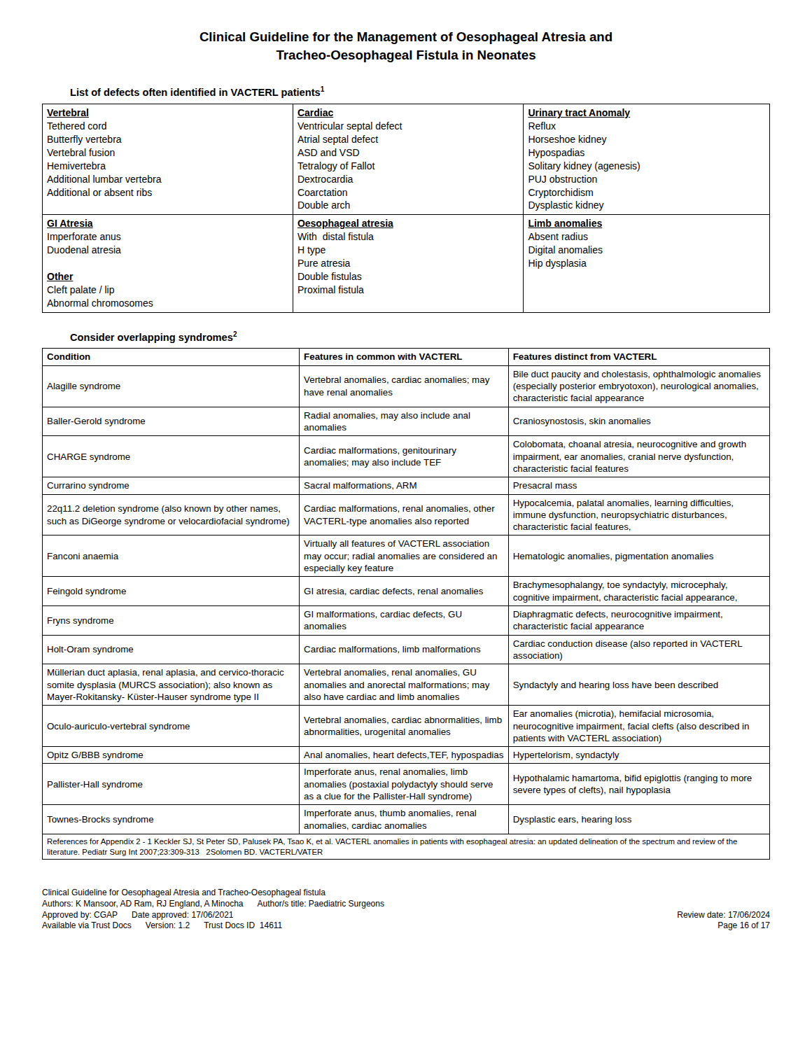Clinical Guideline for the Management of Oesophageal Atresia and
Tracheo-Oesophageal Fistula in Neonates
List of defects often identified in VACTERL patients1
| Vertebral Tethered cord Butterfly vertebra Vertebral fusion Hemivertebra Additional lumbar vertebra Additional or absent ribs | Cardiac Ventricular septal defect Atrial septal defect ASD and VSD Tetralogy of Fallot Dextrocardia Coarctation Double arch | Urinary tract Anomaly Reflux Horseshoe kidney Hypospadias Solitary kidney (agenesis) PUJ obstruction Cryptorchidism Dysplastic kidney |
| GI Atresia Imperforate anus Duodenal atresia Other Cleft palate / lip Abnormal chromosomes | Oesophageal atresia With distal fistula H type Pure atresia Double fistulas Proximal fistula | Limb anomalies Absent radius Digital anomalies Hip dysplasia |
Consider overlapping syndromes2
| Condition | Features in common with VACTERL | Features distinct from VACTERL |
| --- | --- | --- |
| Alagille syndrome | Vertebral anomalies, cardiac anomalies; may have renal anomalies | Bile duct paucity and cholestasis, ophthalmologic anomalies (especially posterior embryotoxon), neurological anomalies, characteristic facial appearance |
| Baller-Gerold syndrome | Radial anomalies, may also include anal anomalies | Craniosynostosis, skin anomalies |
| CHARGE syndrome | Cardiac malformations, genitourinary anomalies; may also include TEF | Colobomata, choanal atresia, neurocognitive and growth impairment, ear anomalies, cranial nerve dysfunction, characteristic facial features |
| Currarino syndrome | Sacral malformations, ARM | Presacral mass |
| 22q11.2 deletion syndrome (also known by other names, such as DiGeorge syndrome or velocardiofacial syndrome) | Cardiac malformations, renal anomalies, other VACTERL-type anomalies also reported | Hypocalcemia, palatal anomalies, learning difficulties, immune dysfunction, neuropsychiatric disturbances, characteristic facial features, |
| Fanconi anaemia | Virtually all features of VACTERL association may occur; radial anomalies are considered an especially key feature | Hematologic anomalies, pigmentation anomalies |
| Feingold syndrome | GI atresia, cardiac defects, renal anomalies | Brachymesophalangy, toe syndactyly, microcephaly, cognitive impairment, characteristic facial appearance, |
| Fryns syndrome | GI malformations, cardiac defects, GU anomalies | Diaphragmatic defects, neurocognitive impairment, characteristic facial appearance |
| Holt-Oram syndrome | Cardiac malformations, limb malformations | Cardiac conduction disease (also reported in VACTERL association) |
| Müllerian duct aplasia, renal aplasia, and cervico-thoracic somite dysplasia (MURCS association); also known as Mayer-Rokitansky- Küster-Hauser syndrome type II | Vertebral anomalies, renal anomalies, GU anomalies and anorectal malformations; may also have cardiac and limb anomalies | Syndactyly and hearing loss have been described |
| Oculo-auriculo-vertebral syndrome | Vertebral anomalies, cardiac abnormalities, limb abnormalities, urogenital anomalies | Ear anomalies (microtia), hemifacial microsomia, neurocognitive impairment, facial clefts (also described in patients with VACTERL association) |
| Opitz G/BBB syndrome | Anal anomalies, heart defects,TEF, hypospadias | Hypertelorism, syndactyly |
| Pallister-Hall syndrome | Imperforate anus, renal anomalies, limb anomalies (postaxial polydactyly should serve as a clue for the Pallister-Hall syndrome) | Hypothalamic hamartoma, bifid epiglottis (ranging to more severe types of clefts), nail hypoplasia |
| Townes-Brocks syndrome | Imperforate anus, thumb anomalies, renal anomalies, cardiac anomalies | Dysplastic ears, hearing loss |
References for Appendix 2 - 1 Keckler SJ, St Peter SD, Palusek PA, Tsao K, et al. VACTERL anomalies in patients with esophageal atresia: an updated delineation of the spectrum and review of the literature. Pediatr Surg Int 2007;23:309-313 2Solomen BD. VACTERL/VATER
Clinical Guideline for Oesophageal Atresia and Tracheo-Oesophageal fistula
Authors: K Mansoor, AD Ram, RJ England, A Minocha
Author/s title: Paediatric Surgeons
Approved by: CGAP
Date approved: 17/06/2021
Review date: 17/06/2024
Available via Trust Docs Version: 1.2
Trust Docs ID 14611
Page 16 of 17